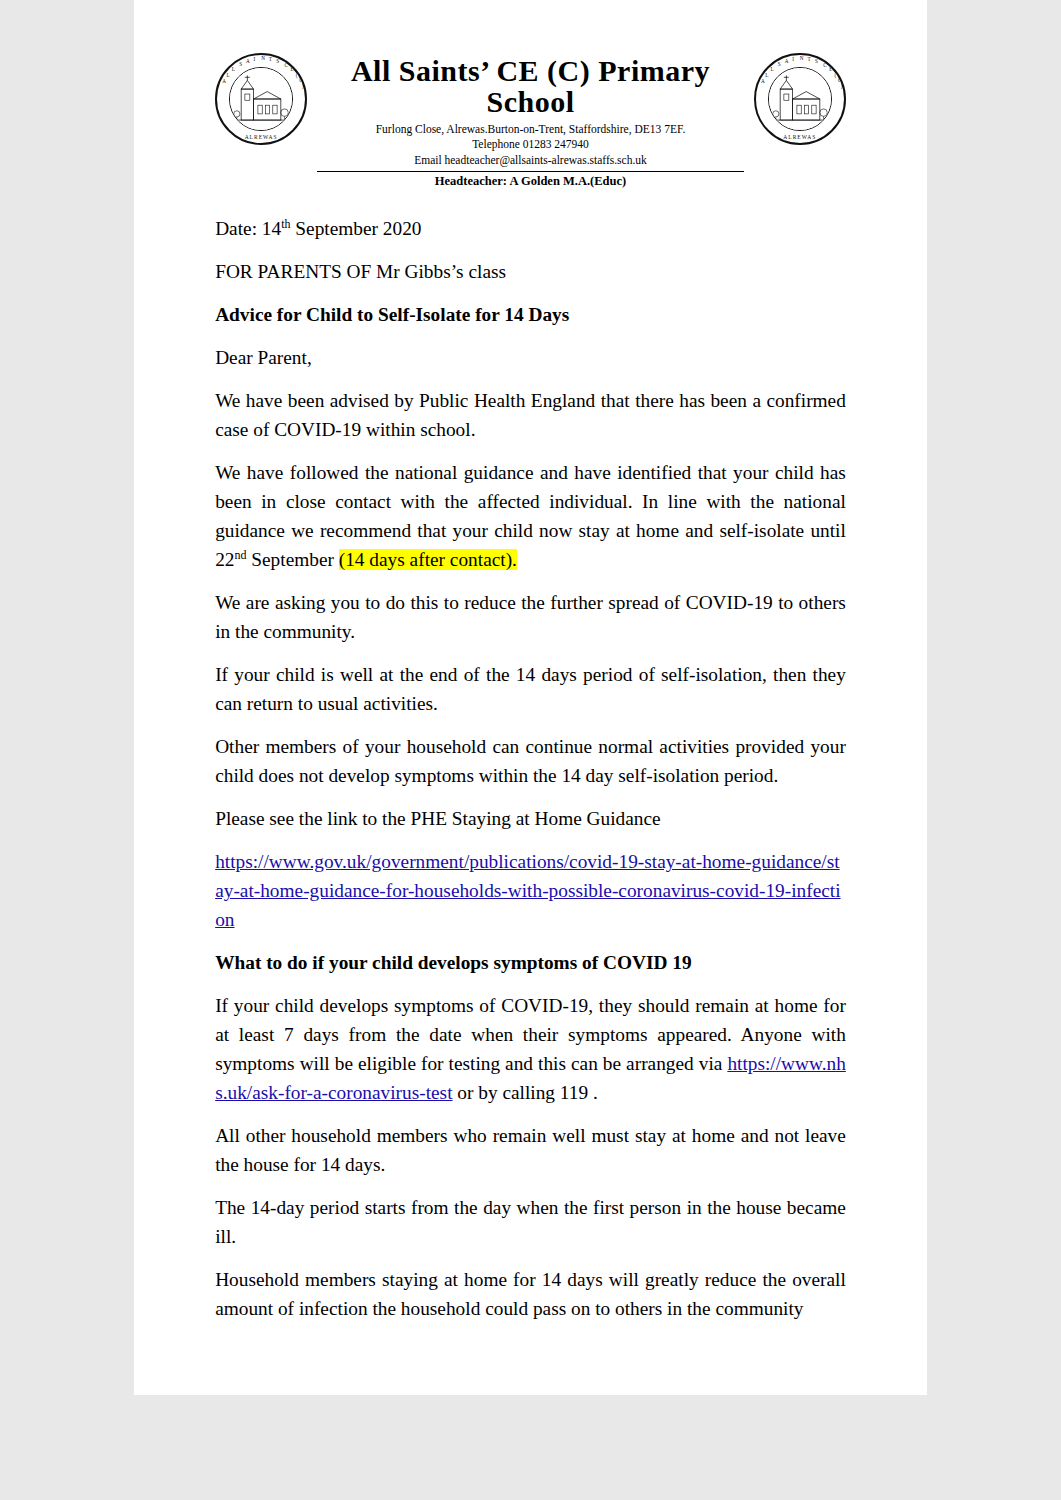A L L S A I N T S C E ( C )
ALREWAS
All Saints’ CE (C) Primary School
Furlong Close, Alrewas.Burton-on-Trent, Staffordshire, DE13 7EF.
Telephone 01283 247940
Email headteacher@allsaints-alrewas.staffs.sch.uk
Headteacher: A Golden M.A.(Educ)
A L L S A I N T S C E ( C )
ALREWAS
Date: 14th September 2020
FOR PARENTS OF Mr Gibbs’s class
Advice for Child to Self-Isolate for 14 Days
Dear Parent,
We have been advised by Public Health England that there has been a confirmed case of COVID-19 within school.
We have followed the national guidance and have identified that your child has been in close contact with the affected individual. In line with the national guidance we recommend that your child now stay at home and self-isolate until 22nd September (14 days after contact).
We are asking you to do this to reduce the further spread of COVID-19 to others in the community.
If your child is well at the end of the 14 days period of self-isolation, then they can return to usual activities.
Other members of your household can continue normal activities provided your child does not develop symptoms within the 14 day self-isolation period.
Please see the link to the PHE Staying at Home Guidance
https://www.gov.uk/government/publications/covid-19-stay-at-home-guidance/stay-at-home-guidance-for-households-with-possible-coronavirus-covid-19-infection
What to do if your child develops symptoms of COVID 19
If your child develops symptoms of COVID-19, they should remain at home for at least 7 days from the date when their symptoms appeared. Anyone with symptoms will be eligible for testing and this can be arranged via https://www.nhs.uk/ask-for-a-coronavirus-test or by calling 119 .
All other household members who remain well must stay at home and not leave the house for 14 days.
The 14-day period starts from the day when the first person in the house became ill.
Household members staying at home for 14 days will greatly reduce the overall amount of infection the household could pass on to others in the community